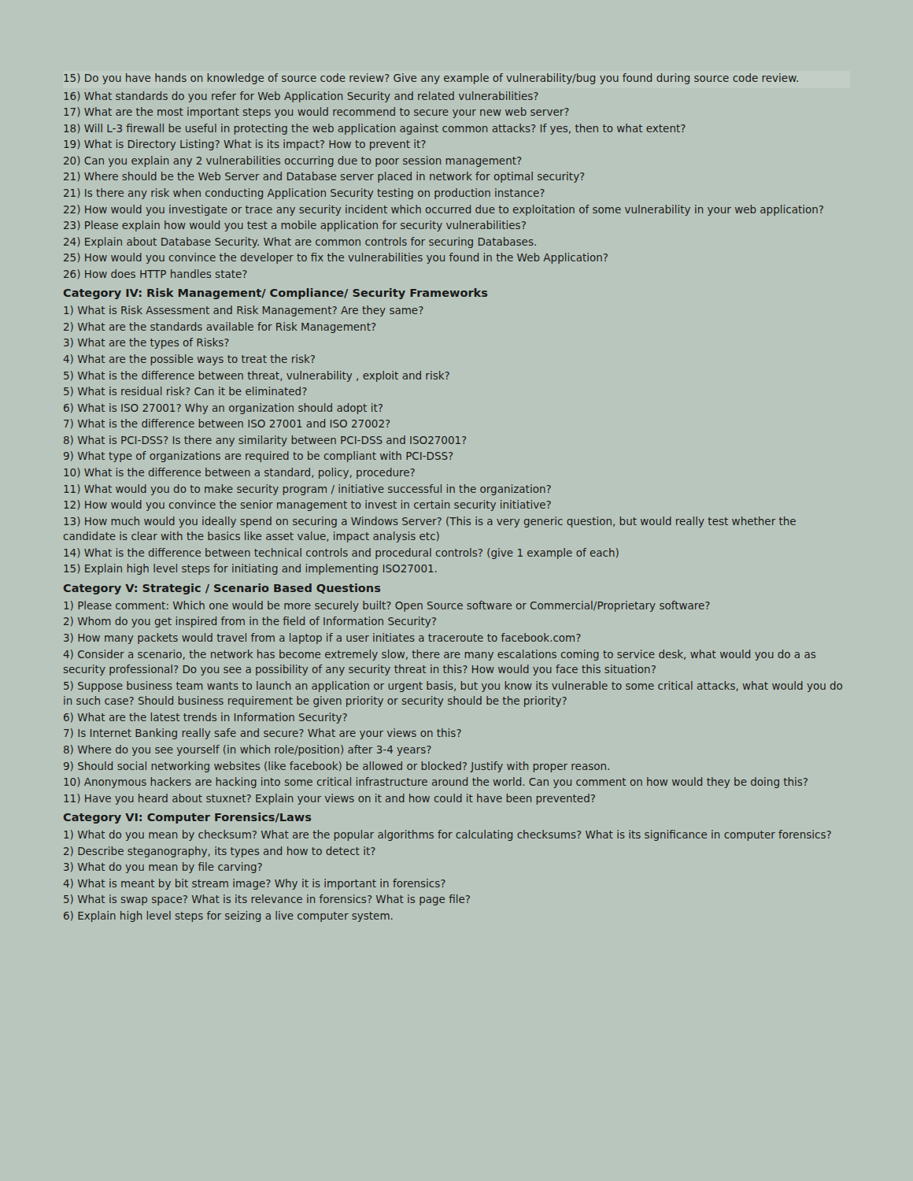15) Do you have hands on knowledge of source code review? Give any example of vulnerability/bug you found during source code review.
16) What standards do you refer for Web Application Security and related vulnerabilities?
17) What are the most important steps you would recommend to secure your new web server?
18) Will L-3 firewall be useful in protecting the web application against common attacks? If yes, then to what extent?
19) What is Directory Listing? What is its impact? How to prevent it?
20) Can you explain any 2 vulnerabilities occurring due to poor session management?
21) Where should be the Web Server and Database server placed in network for optimal security?
21) Is there any risk when conducting Application Security testing on production instance?
22) How would you investigate or trace any security incident which occurred due to exploitation of some vulnerability in your web application?
23) Please explain how would you test a mobile application for security vulnerabilities?
24) Explain about Database Security. What are common controls for securing Databases.
25) How would you convince the developer to fix the vulnerabilities you found in the Web Application?
26) How does HTTP handles state?
Category IV: Risk Management/ Compliance/ Security Frameworks
1) What is Risk Assessment and Risk Management? Are they same?
2) What are the standards available for Risk Management?
3) What are the types of Risks?
4) What are the possible ways to treat the risk?
5) What is the difference between threat, vulnerability , exploit and risk?
5) What is residual risk? Can it be eliminated?
6) What is ISO 27001? Why an organization should adopt it?
7) What is the difference between ISO 27001 and ISO 27002?
8) What is PCI-DSS? Is there any similarity between PCI-DSS and ISO27001?
9) What type of organizations are required to be compliant with PCI-DSS?
10) What is the difference between a standard, policy, procedure?
11) What would you do to make security program / initiative successful in the organization?
12) How would you convince the senior management to invest in certain security initiative?
13) How much would you ideally spend on securing a Windows Server? (This is a very generic question, but would really test whether the candidate is clear with the basics like asset value, impact analysis etc)
14) What is the difference between technical controls and procedural controls? (give 1 example of each)
15) Explain high level steps for initiating and implementing ISO27001.
Category V: Strategic / Scenario Based Questions
1) Please comment: Which one would be more securely built? Open Source software or Commercial/Proprietary software?
2) Whom do you get inspired from in the field of Information Security?
3) How many packets would travel from a laptop if a user initiates a traceroute to facebook.com?
4) Consider a scenario, the network has become extremely slow, there are many escalations coming to service desk, what would you do a as security professional? Do you see a possibility of any security threat in this? How would you face this situation?
5) Suppose business team wants to launch an application or urgent basis, but you know its vulnerable to some critical attacks, what would you do in such case? Should business requirement be given priority or security should be the priority?
6) What are the latest trends in Information Security?
7) Is Internet Banking really safe and secure? What are your views on this?
8) Where do you see yourself (in which role/position) after 3-4 years?
9) Should social networking websites (like facebook) be allowed or blocked? Justify with proper reason.
10) Anonymous hackers are hacking into some critical infrastructure around the world. Can you comment on how would they be doing this?
11) Have you heard about stuxnet? Explain your views on it and how could it have been prevented?
Category VI: Computer Forensics/Laws
1) What do you mean by checksum? What are the popular algorithms for calculating checksums? What is its significance in computer forensics?
2) Describe steganography, its types and how to detect it?
3) What do you mean by file carving?
4) What is meant by bit stream image? Why it is important in forensics?
5) What is swap space? What is its relevance in forensics? What is page file?
6) Explain high level steps for seizing a live computer system.